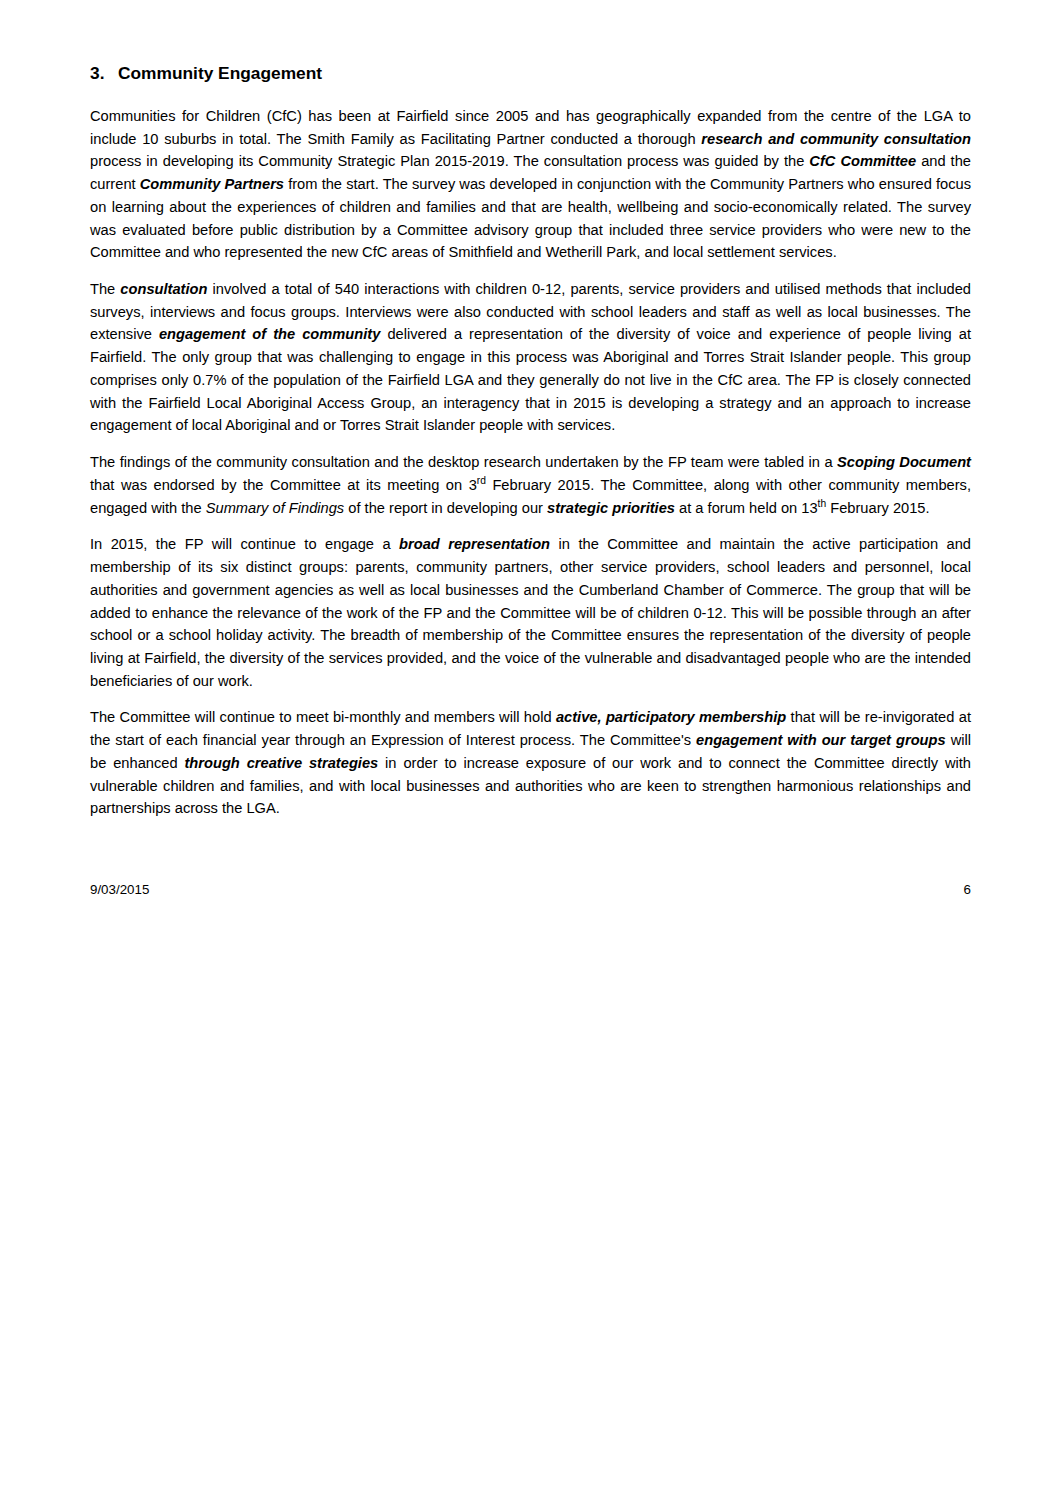3. Community Engagement
Communities for Children (CfC) has been at Fairfield since 2005 and has geographically expanded from the centre of the LGA to include 10 suburbs in total. The Smith Family as Facilitating Partner conducted a thorough research and community consultation process in developing its Community Strategic Plan 2015-2019. The consultation process was guided by the CfC Committee and the current Community Partners from the start. The survey was developed in conjunction with the Community Partners who ensured focus on learning about the experiences of children and families and that are health, wellbeing and socio-economically related. The survey was evaluated before public distribution by a Committee advisory group that included three service providers who were new to the Committee and who represented the new CfC areas of Smithfield and Wetherill Park, and local settlement services.
The consultation involved a total of 540 interactions with children 0-12, parents, service providers and utilised methods that included surveys, interviews and focus groups. Interviews were also conducted with school leaders and staff as well as local businesses. The extensive engagement of the community delivered a representation of the diversity of voice and experience of people living at Fairfield. The only group that was challenging to engage in this process was Aboriginal and Torres Strait Islander people. This group comprises only 0.7% of the population of the Fairfield LGA and they generally do not live in the CfC area. The FP is closely connected with the Fairfield Local Aboriginal Access Group, an interagency that in 2015 is developing a strategy and an approach to increase engagement of local Aboriginal and or Torres Strait Islander people with services.
The findings of the community consultation and the desktop research undertaken by the FP team were tabled in a Scoping Document that was endorsed by the Committee at its meeting on 3rd February 2015. The Committee, along with other community members, engaged with the Summary of Findings of the report in developing our strategic priorities at a forum held on 13th February 2015.
In 2015, the FP will continue to engage a broad representation in the Committee and maintain the active participation and membership of its six distinct groups: parents, community partners, other service providers, school leaders and personnel, local authorities and government agencies as well as local businesses and the Cumberland Chamber of Commerce. The group that will be added to enhance the relevance of the work of the FP and the Committee will be of children 0-12. This will be possible through an after school or a school holiday activity. The breadth of membership of the Committee ensures the representation of the diversity of people living at Fairfield, the diversity of the services provided, and the voice of the vulnerable and disadvantaged people who are the intended beneficiaries of our work.
The Committee will continue to meet bi-monthly and members will hold active, participatory membership that will be re-invigorated at the start of each financial year through an Expression of Interest process. The Committee's engagement with our target groups will be enhanced through creative strategies in order to increase exposure of our work and to connect the Committee directly with vulnerable children and families, and with local businesses and authorities who are keen to strengthen harmonious relationships and partnerships across the LGA.
9/03/2015 6